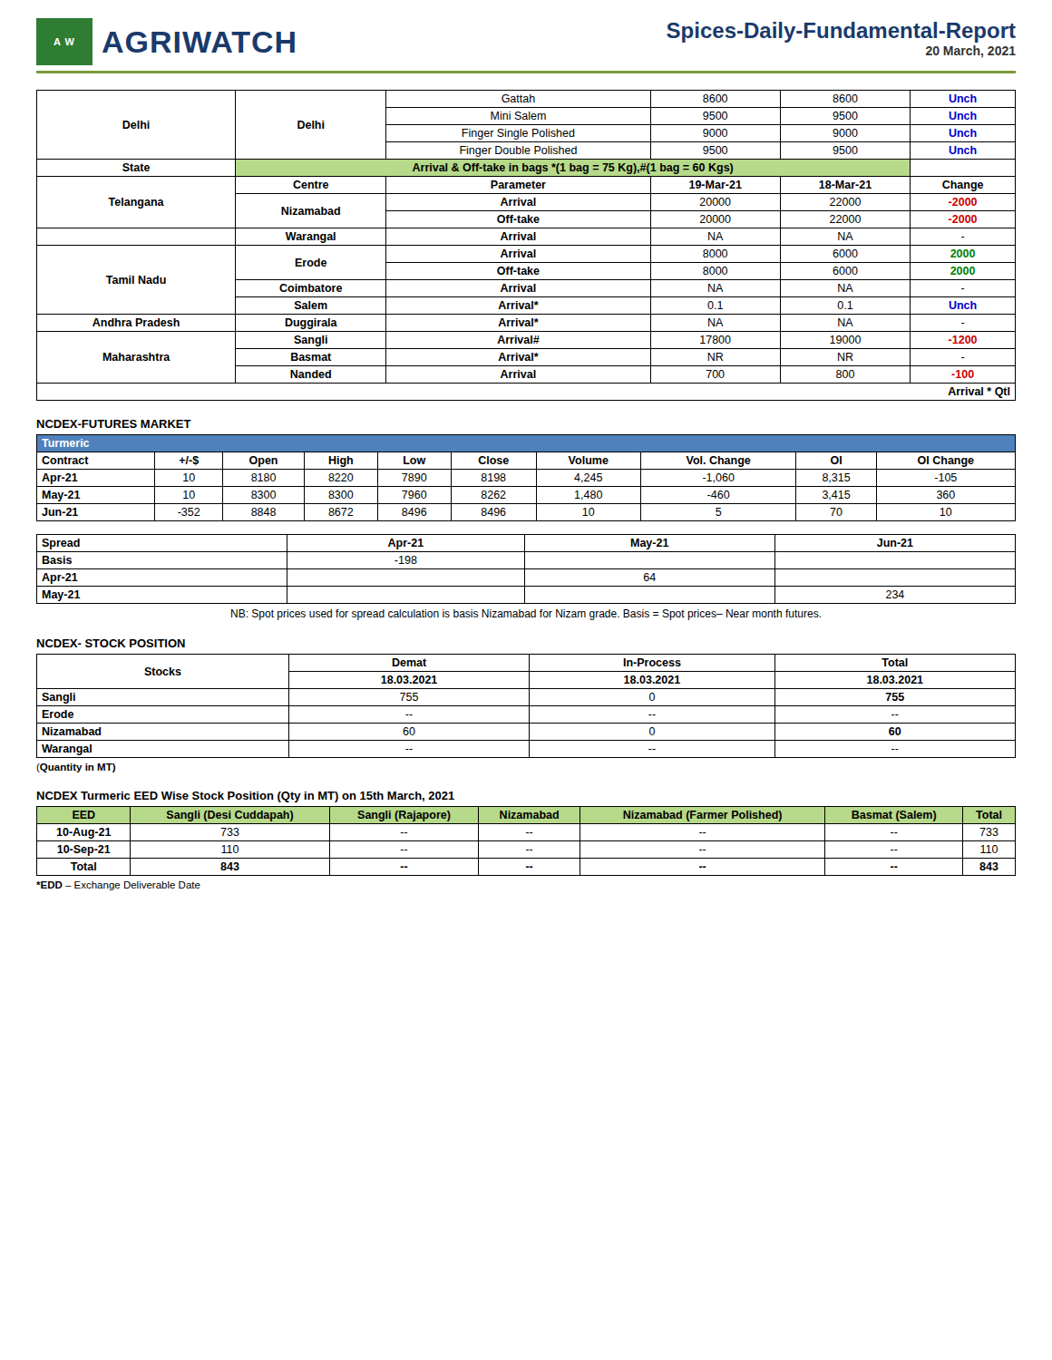A W
AGRIWATCH
Spices-Daily-Fundamental-Report
20 March, 2021
| Delhi | Delhi | Gattah | 8600 | 8600 | Unch |
| Mini Salem | 9500 | 9500 | Unch |
| Finger Single Polished | 9000 | 9000 | Unch |
| Finger Double Polished | 9500 | 9500 | Unch |
| State | Arrival & Off-take in bags *(1 bag = 75 Kg),#(1 bag = 60 Kgs) | |
| Telangana | Centre | Parameter | 19-Mar-21 | 18-Mar-21 | Change |
| Nizamabad | Arrival | 20000 | 22000 | -2000 |
| Off-take | 20000 | 22000 | -2000 |
| | Warangal | Arrival | NA | NA | - |
| Tamil Nadu | Erode | Arrival | 8000 | 6000 | 2000 |
| Off-take | 8000 | 6000 | 2000 |
| Coimbatore | Arrival | NA | NA | - |
| Salem | Arrival* | 0.1 | 0.1 | Unch |
| Andhra Pradesh | Duggirala | Arrival* | NA | NA | - |
| Maharashtra | Sangli | Arrival# | 17800 | 19000 | -1200 |
| Basmat | Arrival* | NR | NR | - |
| Nanded | Arrival | 700 | 800 | -100 |
| Arrival * Qtl |
NCDEX-FUTURES MARKET
| Turmeric |
| Contract | +/-$ | Open | High | Low | Close | Volume | Vol. Change | OI | OI Change |
| Apr-21 | 10 | 8180 | 8220 | 7890 | 8198 | 4,245 | -1,060 | 8,315 | -105 |
| May-21 | 10 | 8300 | 8300 | 7960 | 8262 | 1,480 | -460 | 3,415 | 360 |
| Jun-21 | -352 | 8848 | 8672 | 8496 | 8496 | 10 | 5 | 70 | 10 |
| Spread | Apr-21 | May-21 | Jun-21 |
| Basis | -198 | | |
| Apr-21 | | 64 | |
| May-21 | | | 234 |
NB: Spot prices used for spread calculation is basis Nizamabad for Nizam grade. Basis = Spot prices– Near month futures.
NCDEX- STOCK POSITION
| Stocks | Demat | In-Process | Total |
| 18.03.2021 | 18.03.2021 | 18.03.2021 |
| Sangli | 755 | 0 | 755 |
| Erode | -- | -- | -- |
| Nizamabad | 60 | 0 | 60 |
| Warangal | -- | -- | -- |
(Quantity in MT)
NCDEX Turmeric EED Wise Stock Position (Qty in MT) on 15th March, 2021
| EED | Sangli (Desi Cuddapah) | Sangli (Rajapore) | Nizamabad | Nizamabad (Farmer Polished) | Basmat (Salem) | Total |
| 10-Aug-21 | 733 | -- | -- | -- | -- | 733 |
| 10-Sep-21 | 110 | -- | -- | -- | -- | 110 |
| Total | 843 | -- | -- | -- | -- | 843 |
*EDD – Exchange Deliverable Date